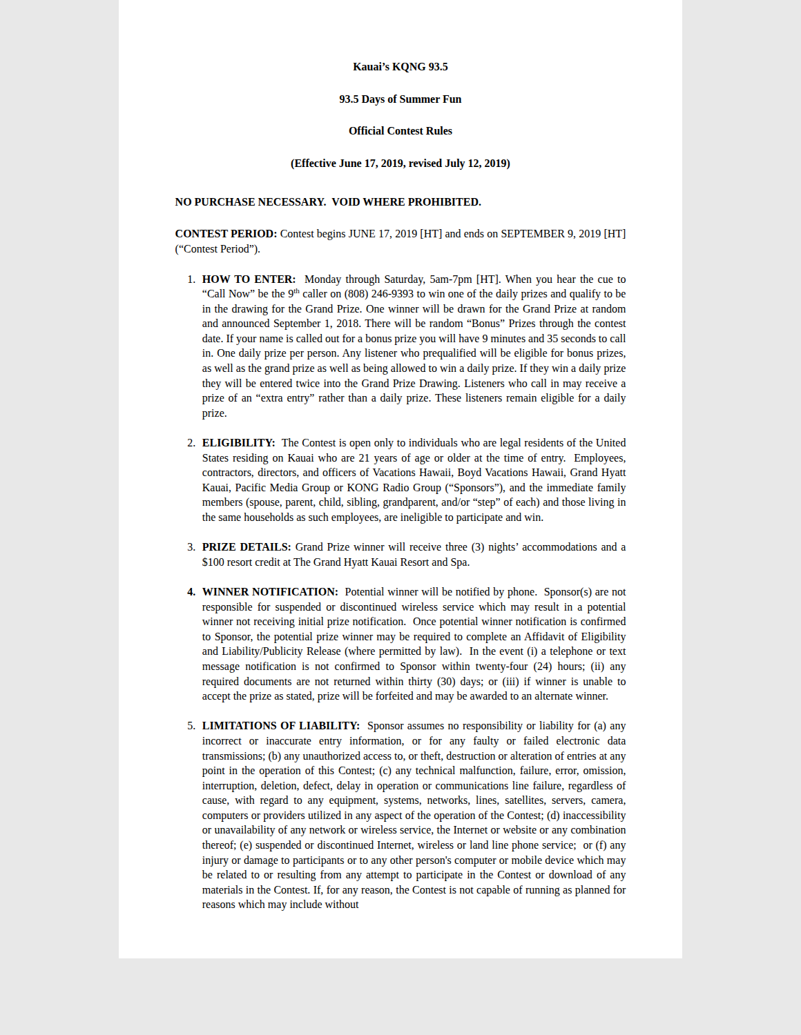Kauai’s KQNG 93.5
93.5 Days of Summer Fun
Official Contest Rules
(Effective June 17, 2019, revised July 12, 2019)
NO PURCHASE NECESSARY. VOID WHERE PROHIBITED.
CONTEST PERIOD: Contest begins JUNE 17, 2019 [HT] and ends on SEPTEMBER 9, 2019 [HT] (“Contest Period”).
HOW TO ENTER: Monday through Saturday, 5am-7pm [HT]. When you hear the cue to “Call Now” be the 9th caller on (808) 246-9393 to win one of the daily prizes and qualify to be in the drawing for the Grand Prize. One winner will be drawn for the Grand Prize at random and announced September 1, 2018. There will be random “Bonus” Prizes through the contest date. If your name is called out for a bonus prize you will have 9 minutes and 35 seconds to call in. One daily prize per person. Any listener who prequalified will be eligible for bonus prizes, as well as the grand prize as well as being allowed to win a daily prize. If they win a daily prize they will be entered twice into the Grand Prize Drawing. Listeners who call in may receive a prize of an “extra entry” rather than a daily prize. These listeners remain eligible for a daily prize.
ELIGIBILITY: The Contest is open only to individuals who are legal residents of the United States residing on Kauai who are 21 years of age or older at the time of entry. Employees, contractors, directors, and officers of Vacations Hawaii, Boyd Vacations Hawaii, Grand Hyatt Kauai, Pacific Media Group or KONG Radio Group (“Sponsors”), and the immediate family members (spouse, parent, child, sibling, grandparent, and/or “step” of each) and those living in the same households as such employees, are ineligible to participate and win.
PRIZE DETAILS: Grand Prize winner will receive three (3) nights’ accommodations and a $100 resort credit at The Grand Hyatt Kauai Resort and Spa.
WINNER NOTIFICATION: Potential winner will be notified by phone. Sponsor(s) are not responsible for suspended or discontinued wireless service which may result in a potential winner not receiving initial prize notification. Once potential winner notification is confirmed to Sponsor, the potential prize winner may be required to complete an Affidavit of Eligibility and Liability/Publicity Release (where permitted by law). In the event (i) a telephone or text message notification is not confirmed to Sponsor within twenty-four (24) hours; (ii) any required documents are not returned within thirty (30) days; or (iii) if winner is unable to accept the prize as stated, prize will be forfeited and may be awarded to an alternate winner.
LIMITATIONS OF LIABILITY: Sponsor assumes no responsibility or liability for (a) any incorrect or inaccurate entry information, or for any faulty or failed electronic data transmissions; (b) any unauthorized access to, or theft, destruction or alteration of entries at any point in the operation of this Contest; (c) any technical malfunction, failure, error, omission, interruption, deletion, defect, delay in operation or communications line failure, regardless of cause, with regard to any equipment, systems, networks, lines, satellites, servers, camera, computers or providers utilized in any aspect of the operation of the Contest; (d) inaccessibility or unavailability of any network or wireless service, the Internet or website or any combination thereof; (e) suspended or discontinued Internet, wireless or land line phone service; or (f) any injury or damage to participants or to any other person's computer or mobile device which may be related to or resulting from any attempt to participate in the Contest or download of any materials in the Contest. If, for any reason, the Contest is not capable of running as planned for reasons which may include without